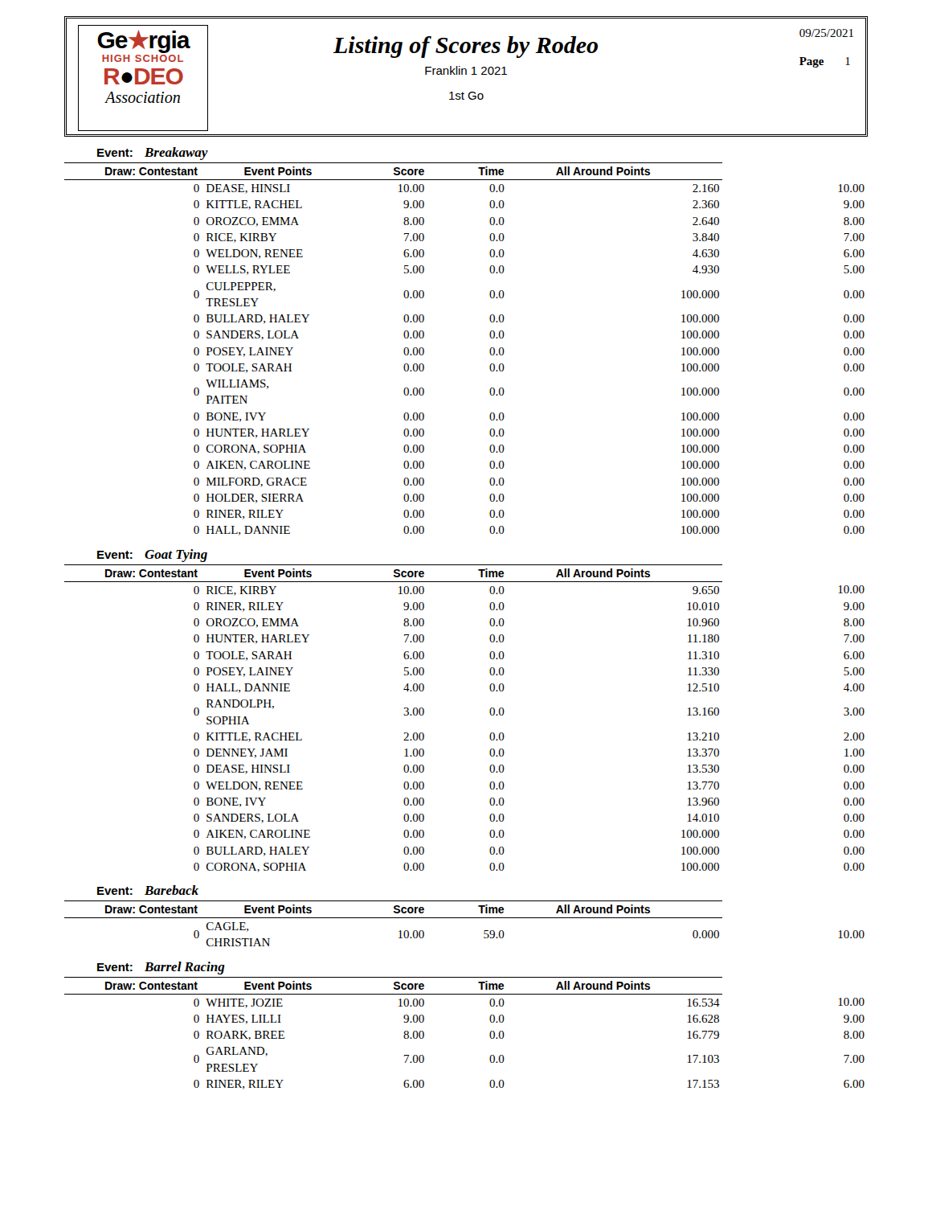Ge★rgia
HIGH SCHOOL
R●DEO
Association
Listing of Scores by Rodeo
Franklin 1 2021
1st Go
09/25/2021
Page 1
Event: Breakaway
| Draw: Contestant | Event Points | Score | Time | All Around Points |
| --- | --- | --- | --- | --- |
| 0 | DEASE, HINSLI | 10.00 | 0.0 | 2.160 | 10.00 |
| 0 | KITTLE, RACHEL | 9.00 | 0.0 | 2.360 | 9.00 |
| 0 | OROZCO, EMMA | 8.00 | 0.0 | 2.640 | 8.00 |
| 0 | RICE, KIRBY | 7.00 | 0.0 | 3.840 | 7.00 |
| 0 | WELDON, RENEE | 6.00 | 0.0 | 4.630 | 6.00 |
| 0 | WELLS, RYLEE | 5.00 | 0.0 | 4.930 | 5.00 |
| 0 | CULPEPPER, TRESLEY | 0.00 | 0.0 | 100.000 | 0.00 |
| 0 | BULLARD, HALEY | 0.00 | 0.0 | 100.000 | 0.00 |
| 0 | SANDERS, LOLA | 0.00 | 0.0 | 100.000 | 0.00 |
| 0 | POSEY, LAINEY | 0.00 | 0.0 | 100.000 | 0.00 |
| 0 | TOOLE, SARAH | 0.00 | 0.0 | 100.000 | 0.00 |
| 0 | WILLIAMS, PAITEN | 0.00 | 0.0 | 100.000 | 0.00 |
| 0 | BONE, IVY | 0.00 | 0.0 | 100.000 | 0.00 |
| 0 | HUNTER, HARLEY | 0.00 | 0.0 | 100.000 | 0.00 |
| 0 | CORONA, SOPHIA | 0.00 | 0.0 | 100.000 | 0.00 |
| 0 | AIKEN, CAROLINE | 0.00 | 0.0 | 100.000 | 0.00 |
| 0 | MILFORD, GRACE | 0.00 | 0.0 | 100.000 | 0.00 |
| 0 | HOLDER, SIERRA | 0.00 | 0.0 | 100.000 | 0.00 |
| 0 | RINER, RILEY | 0.00 | 0.0 | 100.000 | 0.00 |
| 0 | HALL, DANNIE | 0.00 | 0.0 | 100.000 | 0.00 |
Event: Goat Tying
| Draw: Contestant | Event Points | Score | Time | All Around Points |
| --- | --- | --- | --- | --- |
| 0 | RICE, KIRBY | 10.00 | 0.0 | 9.650 | 10.00 |
| 0 | RINER, RILEY | 9.00 | 0.0 | 10.010 | 9.00 |
| 0 | OROZCO, EMMA | 8.00 | 0.0 | 10.960 | 8.00 |
| 0 | HUNTER, HARLEY | 7.00 | 0.0 | 11.180 | 7.00 |
| 0 | TOOLE, SARAH | 6.00 | 0.0 | 11.310 | 6.00 |
| 0 | POSEY, LAINEY | 5.00 | 0.0 | 11.330 | 5.00 |
| 0 | HALL, DANNIE | 4.00 | 0.0 | 12.510 | 4.00 |
| 0 | RANDOLPH, SOPHIA | 3.00 | 0.0 | 13.160 | 3.00 |
| 0 | KITTLE, RACHEL | 2.00 | 0.0 | 13.210 | 2.00 |
| 0 | DENNEY, JAMI | 1.00 | 0.0 | 13.370 | 1.00 |
| 0 | DEASE, HINSLI | 0.00 | 0.0 | 13.530 | 0.00 |
| 0 | WELDON, RENEE | 0.00 | 0.0 | 13.770 | 0.00 |
| 0 | BONE, IVY | 0.00 | 0.0 | 13.960 | 0.00 |
| 0 | SANDERS, LOLA | 0.00 | 0.0 | 14.010 | 0.00 |
| 0 | AIKEN, CAROLINE | 0.00 | 0.0 | 100.000 | 0.00 |
| 0 | BULLARD, HALEY | 0.00 | 0.0 | 100.000 | 0.00 |
| 0 | CORONA, SOPHIA | 0.00 | 0.0 | 100.000 | 0.00 |
Event: Bareback
| Draw: Contestant | Event Points | Score | Time | All Around Points |
| --- | --- | --- | --- | --- |
| 0 | CAGLE, CHRISTIAN | 10.00 | 59.0 | 0.000 | 10.00 |
Event: Barrel Racing
| Draw: Contestant | Event Points | Score | Time | All Around Points |
| --- | --- | --- | --- | --- |
| 0 | WHITE, JOZIE | 10.00 | 0.0 | 16.534 | 10.00 |
| 0 | HAYES, LILLI | 9.00 | 0.0 | 16.628 | 9.00 |
| 0 | ROARK, BREE | 8.00 | 0.0 | 16.779 | 8.00 |
| 0 | GARLAND, PRESLEY | 7.00 | 0.0 | 17.103 | 7.00 |
| 0 | RINER, RILEY | 6.00 | 0.0 | 17.153 | 6.00 |